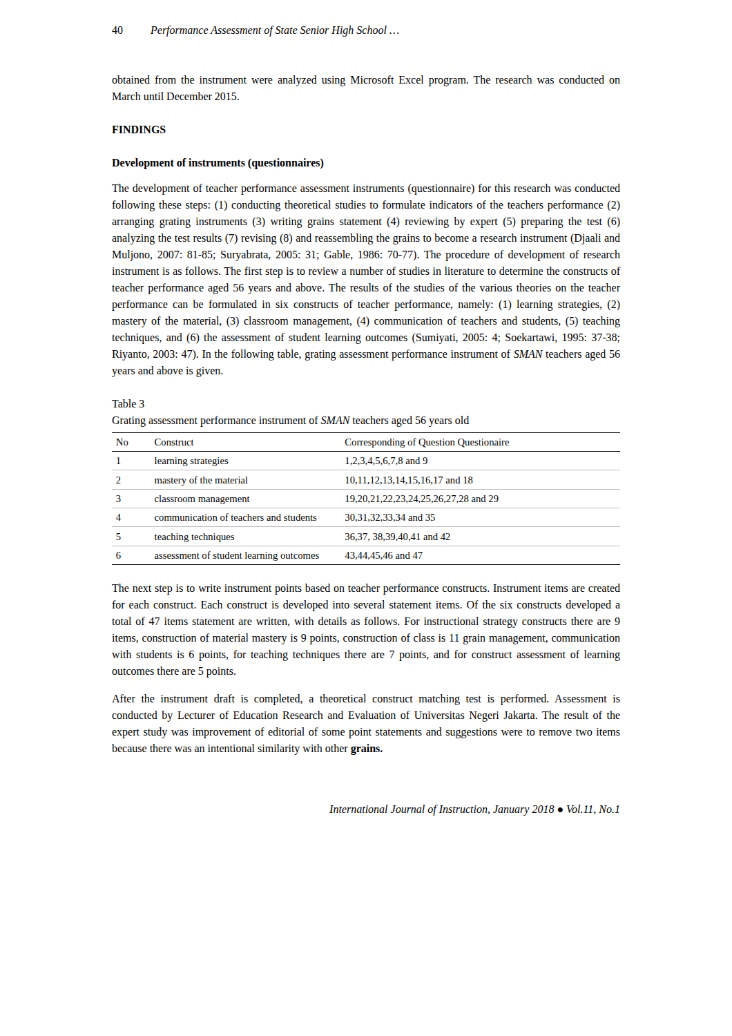40 Performance Assessment of State Senior High School …
obtained from the instrument were analyzed using Microsoft Excel program. The research was conducted on March until December 2015.
FINDINGS
Development of instruments (questionnaires)
The development of teacher performance assessment instruments (questionnaire) for this research was conducted following these steps: (1) conducting theoretical studies to formulate indicators of the teachers performance (2) arranging grating instruments (3) writing grains statement (4) reviewing by expert (5) preparing the test (6) analyzing the test results (7) revising (8) and reassembling the grains to become a research instrument (Djaali and Muljono, 2007: 81-85; Suryabrata, 2005: 31; Gable, 1986: 70-77). The procedure of development of research instrument is as follows. The first step is to review a number of studies in literature to determine the constructs of teacher performance aged 56 years and above. The results of the studies of the various theories on the teacher performance can be formulated in six constructs of teacher performance, namely: (1) learning strategies, (2) mastery of the material, (3) classroom management, (4) communication of teachers and students, (5) teaching techniques, and (6) the assessment of student learning outcomes (Sumiyati, 2005: 4; Soekartawi, 1995: 37-38; Riyanto, 2003: 47). In the following table, grating assessment performance instrument of SMAN teachers aged 56 years and above is given.
Table 3
Grating assessment performance instrument of SMAN teachers aged 56 years old
| No | Construct | Corresponding of Question Questionaire |
| --- | --- | --- |
| 1 | learning strategies | 1,2,3,4,5,6,7,8 and 9 |
| 2 | mastery of the material | 10,11,12,13,14,15,16,17 and 18 |
| 3 | classroom management | 19,20,21,22,23,24,25,26,27,28 and 29 |
| 4 | communication of teachers and students | 30,31,32,33,34 and 35 |
| 5 | teaching techniques | 36,37, 38,39,40,41 and 42 |
| 6 | assessment of student learning outcomes | 43,44,45,46 and 47 |
The next step is to write instrument points based on teacher performance constructs. Instrument items are created for each construct. Each construct is developed into several statement items. Of the six constructs developed a total of 47 items statement are written, with details as follows. For instructional strategy constructs there are 9 items, construction of material mastery is 9 points, construction of class is 11 grain management, communication with students is 6 points, for teaching techniques there are 7 points, and for construct assessment of learning outcomes there are 5 points.
After the instrument draft is completed, a theoretical construct matching test is performed. Assessment is conducted by Lecturer of Education Research and Evaluation of Universitas Negeri Jakarta. The result of the expert study was improvement of editorial of some point statements and suggestions were to remove two items because there was an intentional similarity with other grains.
International Journal of Instruction, January 2018 ● Vol.11, No.1